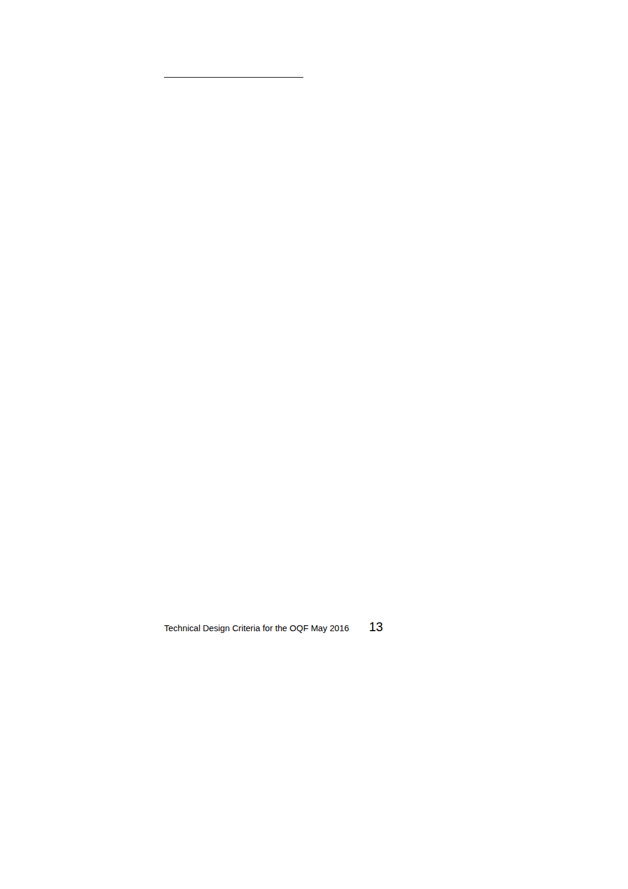Technical Design Criteria for the OQF May 2016 13